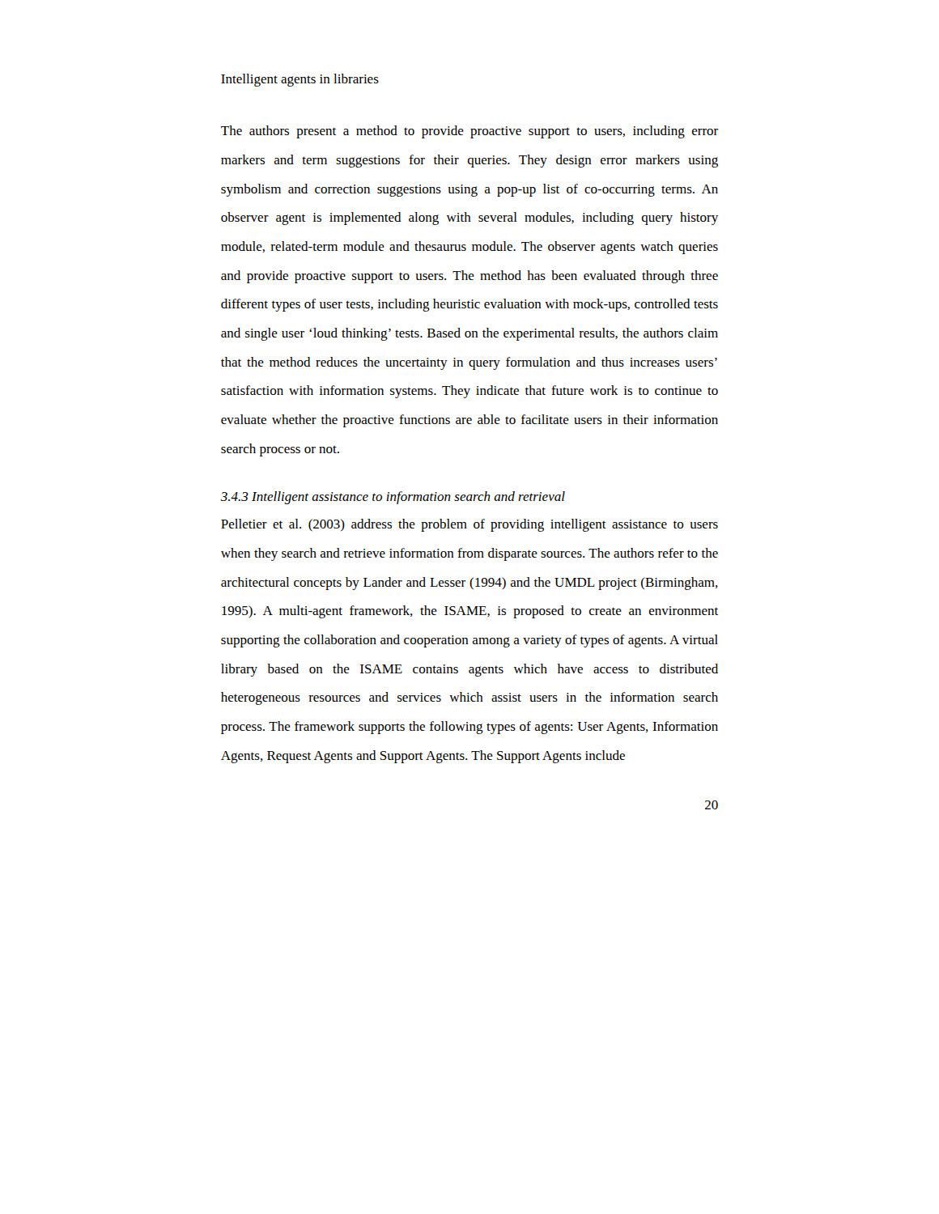Intelligent agents in libraries
The authors present a method to provide proactive support to users, including error markers and term suggestions for their queries. They design error markers using symbolism and correction suggestions using a pop-up list of co-occurring terms. An observer agent is implemented along with several modules, including query history module, related-term module and thesaurus module. The observer agents watch queries and provide proactive support to users. The method has been evaluated through three different types of user tests, including heuristic evaluation with mock-ups, controlled tests and single user ‘loud thinking’ tests. Based on the experimental results, the authors claim that the method reduces the uncertainty in query formulation and thus increases users’ satisfaction with information systems. They indicate that future work is to continue to evaluate whether the proactive functions are able to facilitate users in their information search process or not.
3.4.3 Intelligent assistance to information search and retrieval
Pelletier et al. (2003) address the problem of providing intelligent assistance to users when they search and retrieve information from disparate sources. The authors refer to the architectural concepts by Lander and Lesser (1994) and the UMDL project (Birmingham, 1995). A multi-agent framework, the ISAME, is proposed to create an environment supporting the collaboration and cooperation among a variety of types of agents. A virtual library based on the ISAME contains agents which have access to distributed heterogeneous resources and services which assist users in the information search process. The framework supports the following types of agents: User Agents, Information Agents, Request Agents and Support Agents. The Support Agents include
20